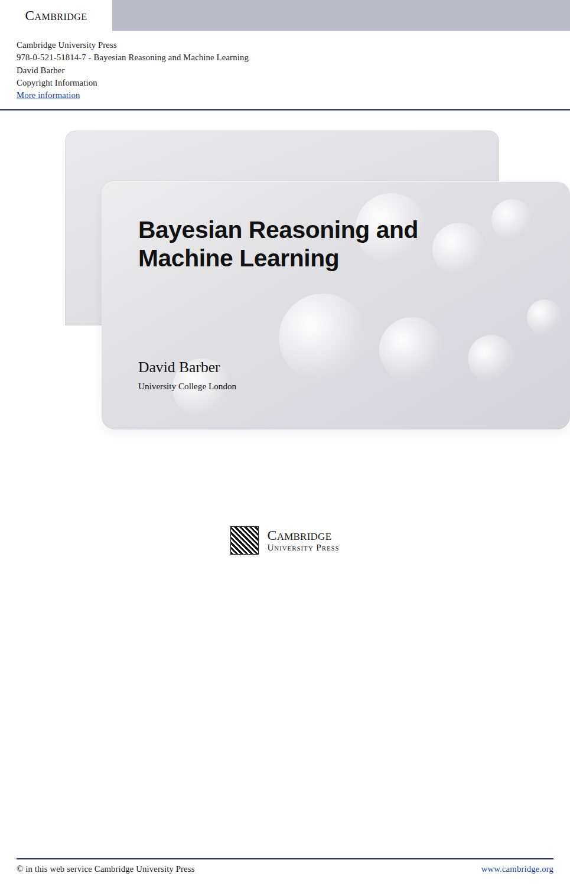Cambridge
Cambridge University Press
978-0-521-51814-7 - Bayesian Reasoning and Machine Learning
David Barber
Copyright Information
More information
Bayesian Reasoning and
Machine Learning
David Barber
University College London
Cambridge
University Press
© in this web service Cambridge University Press
www.cambridge.org